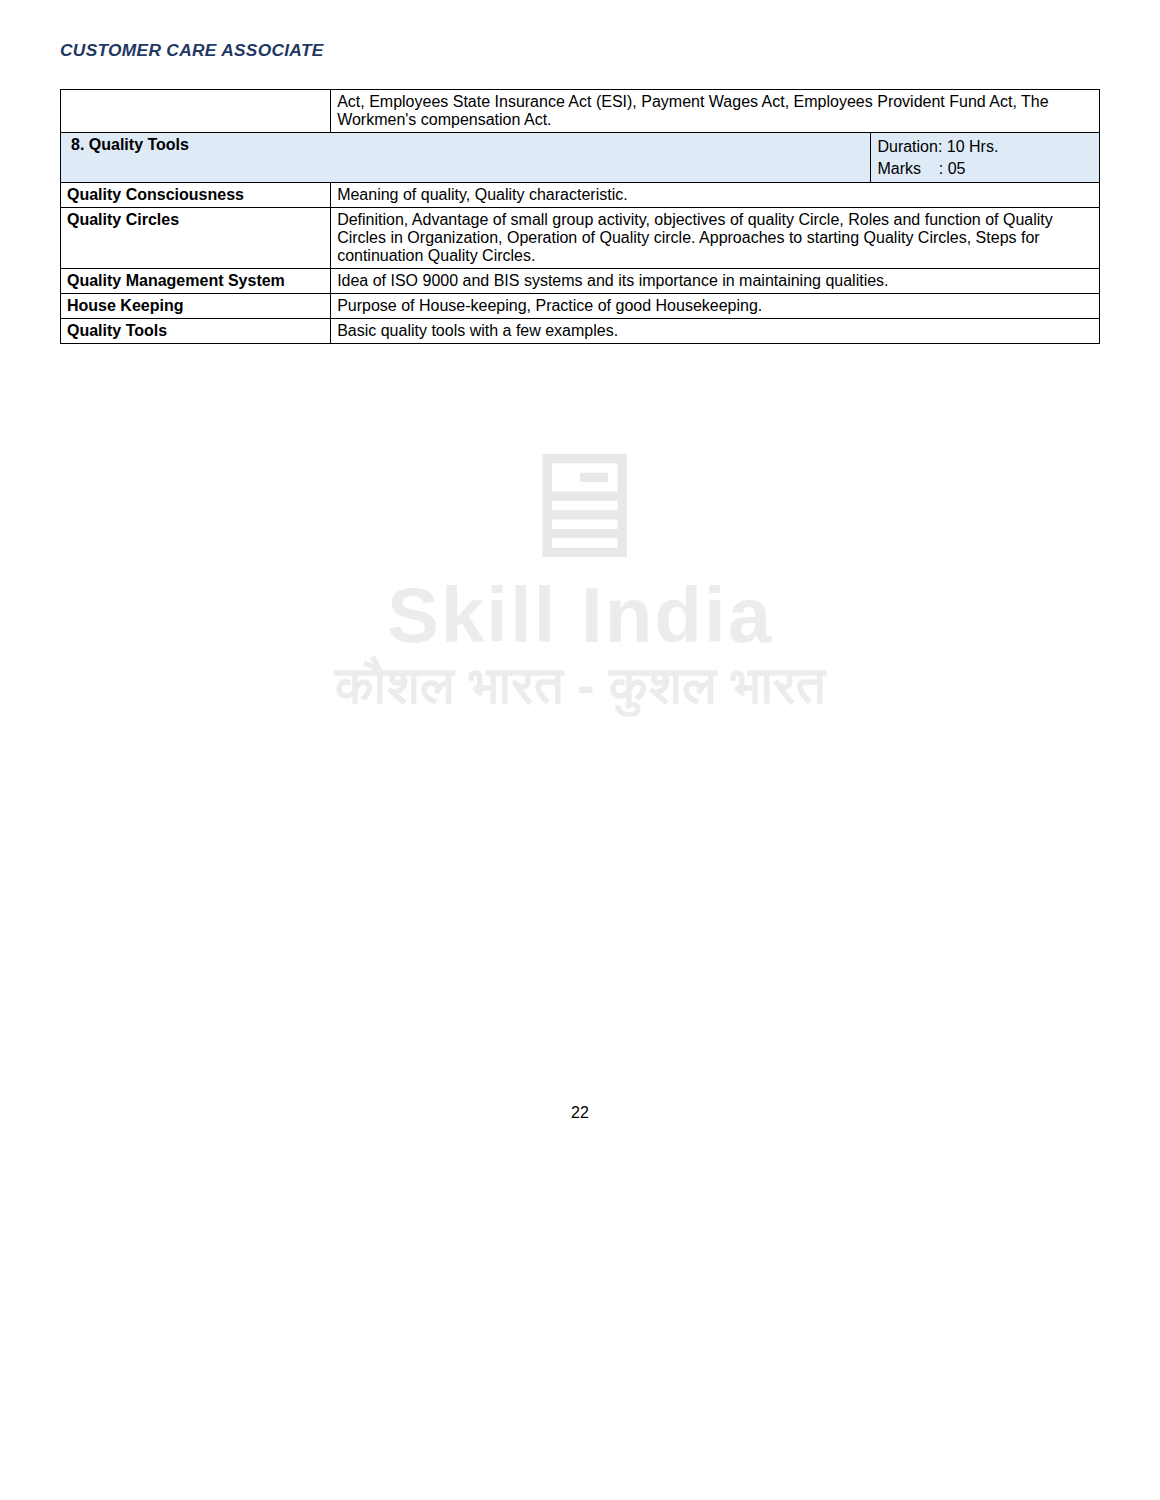CUSTOMER CARE ASSOCIATE
| | Act, Employees State Insurance Act (ESI), Payment Wages Act, Employees Provident Fund Act, The Workmen's compensation Act. |
| 8. Quality Tools | Duration: 10 Hrs. Marks : 05 |
| Quality Consciousness | Meaning of quality, Quality characteristic. |
| Quality Circles | Definition, Advantage of small group activity, objectives of quality Circle, Roles and function of Quality Circles in Organization, Operation of Quality circle. Approaches to starting Quality Circles, Steps for continuation Quality Circles. |
| Quality Management System | Idea of ISO 9000 and BIS systems and its importance in maintaining qualities. |
| House Keeping | Purpose of House-keeping, Practice of good Housekeeping. |
| Quality Tools | Basic quality tools with a few examples. |
🖥
Skill India
कौशल भारत - कुशल भारत
22